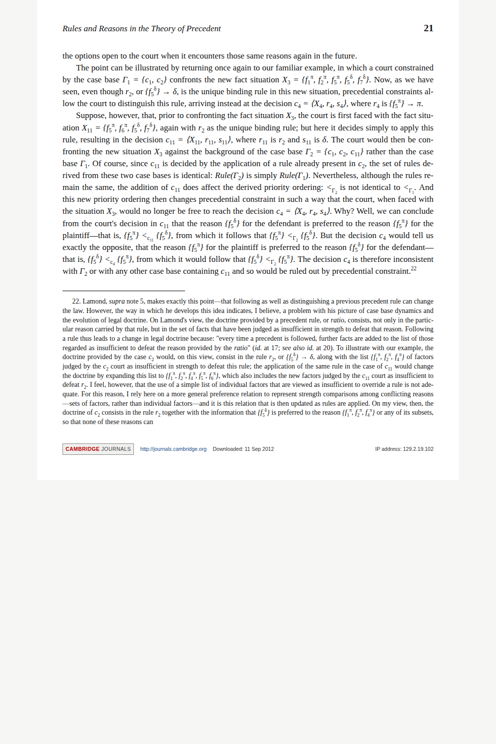Rules and Reasons in the Theory of Precedent 21
the options open to the court when it encounters those same reasons again in the future.
The point can be illustrated by returning once again to our familiar example, in which a court constrained by the case base Γ1 = {c1, c2} confronts the new fact situation X3 = {f1π, f2π, f5π, f5δ, f7δ}. Now, as we have seen, even though r2, or {f5δ} → δ, is the unique binding rule in this new situation, precedential constraints allow the court to distinguish this rule, arriving instead at the decision c4 = ⟨X4, r4, s4⟩, where r4 is {f5π} → π.
Suppose, however, that, prior to confronting the fact situation X3, the court is first faced with the fact situation X11 = {f5π, f6π, f5δ, f7δ}, again with r2 as the unique binding rule; but here it decides simply to apply this rule, resulting in the decision c11 = ⟨X11, r11, s11⟩, where r11 is r2 and s11 is δ. The court would then be confronting the new situation X3 against the background of the case base Γ2 = {c1, c2, c11} rather than the case base Γ1. Of course, since c11 is decided by the application of a rule already present in c2, the set of rules derived from these two case bases is identical: Rule(Γ2) is simply Rule(Γ1). Nevertheless, although the rules remain the same, the addition of c11 does affect the derived priority ordering: <Γ2 is not identical to <Γ1. And this new priority ordering then changes precedential constraint in such a way that the court, when faced with the situation X3, would no longer be free to reach the decision c4 = ⟨X4, r4, s4⟩. Why? Well, we can conclude from the court's decision in c11 that the reason {f5δ} for the defendant is preferred to the reason {f5π} for the plaintiff—that is, {f5π} <c11 {f5δ}, from which it follows that {f5π} <Γ2 {f5δ}. But the decision c4 would tell us exactly the opposite, that the reason {f5π} for the plaintiff is preferred to the reason {f5δ} for the defendant—that is, {f5δ} <c4 {f5π}, from which it would follow that {f5δ} <Γ2 {f5π}. The decision c4 is therefore inconsistent with Γ2 or with any other case base containing c11 and so would be ruled out by precedential constraint.22
22. Lamond, supra note 5, makes exactly this point—that following as well as distinguishing a previous precedent rule can change the law. However, the way in which he develops this idea indicates, I believe, a problem with his picture of case base dynamics and the evolution of legal doctrine. On Lamond's view, the doctrine provided by a precedent rule, or ratio, consists, not only in the particular reason carried by that rule, but in the set of facts that have been judged as insufficient in strength to defeat that reason. Following a rule thus leads to a change in legal doctrine because: "every time a precedent is followed, further facts are added to the list of those regarded as insufficient to defeat the reason provided by the ratio" (id. at 17; see also id. at 20). To illustrate with our example, the doctrine provided by the case c2 would, on this view, consist in the rule r2, or {f5δ} → δ, along with the list {f1π, f2π, f4π} of factors judged by the c2 court as insufficient in strength to defeat this rule; the application of the same rule in the case of c11 would change the doctrine by expanding this list to {f1π, f2π, f4π, f5π, f6π}, which also includes the new factors judged by the c11 court as insufficient to defeat r2. I feel, however, that the use of a simple list of individual factors that are viewed as insufficient to override a rule is not adequate. For this reason, I rely here on a more general preference relation to represent strength comparisons among conflicting reasons—sets of factors, rather than individual factors—and it is this relation that is then updated as rules are applied. On my view, then, the doctrine of c2 consists in the rule r2 together with the information that {f5δ} is preferred to the reason {f1π, f2π, f4π} or any of its subsets, so that none of these reasons can
CAMBRIDGE JOURNALS http://journals.cambridge.org Downloaded: 11 Sep 2012 IP address: 129.2.19.102